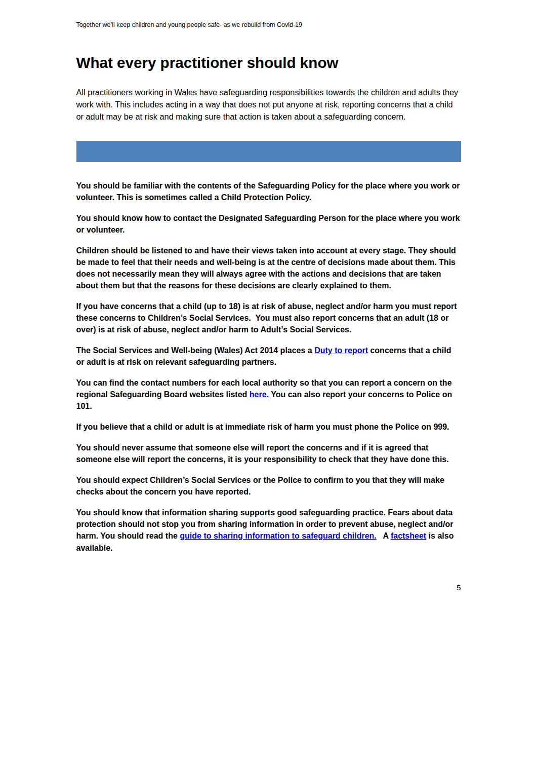Together we’ll keep children and young people safe- as we rebuild from Covid-19
What every practitioner should know
All practitioners working in Wales have safeguarding responsibilities towards the children and adults they work with. This includes acting in a way that does not put anyone at risk, reporting concerns that a child or adult may be at risk and making sure that action is taken about a safeguarding concern.
You should be familiar with the contents of the Safeguarding Policy for the place where you work or volunteer. This is sometimes called a Child Protection Policy.
You should know how to contact the Designated Safeguarding Person for the place where you work or volunteer.
Children should be listened to and have their views taken into account at every stage. They should be made to feel that their needs and well-being is at the centre of decisions made about them. This does not necessarily mean they will always agree with the actions and decisions that are taken about them but that the reasons for these decisions are clearly explained to them.
If you have concerns that a child (up to 18) is at risk of abuse, neglect and/or harm you must report these concerns to Children’s Social Services. You must also report concerns that an adult (18 or over) is at risk of abuse, neglect and/or harm to Adult’s Social Services.
The Social Services and Well-being (Wales) Act 2014 places a Duty to report concerns that a child or adult is at risk on relevant safeguarding partners.
You can find the contact numbers for each local authority so that you can report a concern on the regional Safeguarding Board websites listed here. You can also report your concerns to Police on 101.
If you believe that a child or adult is at immediate risk of harm you must phone the Police on 999.
You should never assume that someone else will report the concerns and if it is agreed that someone else will report the concerns, it is your responsibility to check that they have done this.
You should expect Children’s Social Services or the Police to confirm to you that they will make checks about the concern you have reported.
You should know that information sharing supports good safeguarding practice. Fears about data protection should not stop you from sharing information in order to prevent abuse, neglect and/or harm. You should read the guide to sharing information to safeguard children. A factsheet is also available.
5